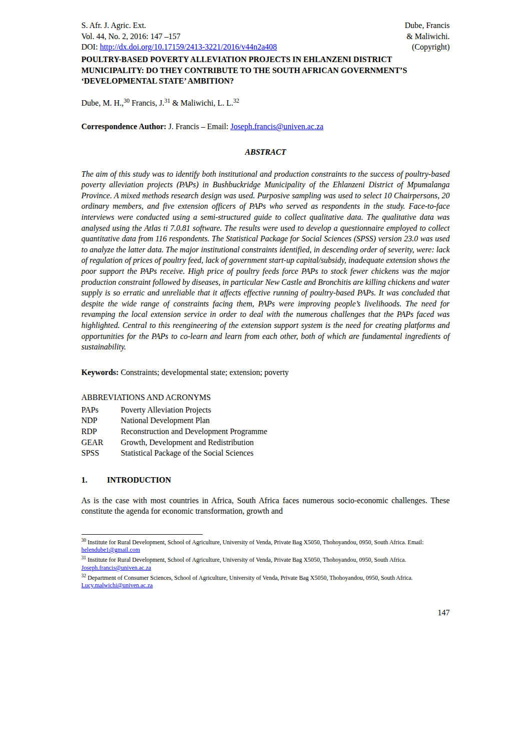S. Afr. J. Agric. Ext.
Vol. 44, No. 2, 2016: 147 –157
DOI: http://dx.doi.org/10.17159/2413-3221/2016/v44n2a408
Dube, Francis
& Maliwichi.
(Copyright)
Poultry-Based Poverty Alleviation Projects in Ehlanzeni District Municipality: Do They Contribute to the South African Government’s ‘Developmental State’ Ambition?
Dube, M. H.,30 Francis, J.31 & Maliwichi, L. L.32
Correspondence Author: J. Francis – Email: Joseph.francis@univen.ac.za
ABSTRACT
The aim of this study was to identify both institutional and production constraints to the success of poultry-based poverty alleviation projects (PAPs) in Bushbuckridge Municipality of the Ehlanzeni District of Mpumalanga Province. A mixed methods research design was used. Purposive sampling was used to select 10 Chairpersons, 20 ordinary members, and five extension officers of PAPs who served as respondents in the study. Face-to-face interviews were conducted using a semi-structured guide to collect qualitative data. The qualitative data was analysed using the Atlas ti 7.0.81 software. The results were used to develop a questionnaire employed to collect quantitative data from 116 respondents. The Statistical Package for Social Sciences (SPSS) version 23.0 was used to analyze the latter data. The major institutional constraints identified, in descending order of severity, were: lack of regulation of prices of poultry feed, lack of government start-up capital/subsidy, inadequate extension shows the poor support the PAPs receive. High price of poultry feeds force PAPs to stock fewer chickens was the major production constraint followed by diseases, in particular New Castle and Bronchitis are killing chickens and water supply is so erratic and unreliable that it affects effective running of poultry-based PAPs. It was concluded that despite the wide range of constraints facing them, PAPs were improving people’s livelihoods. The need for revamping the local extension service in order to deal with the numerous challenges that the PAPs faced was highlighted. Central to this reengineering of the extension support system is the need for creating platforms and opportunities for the PAPs to co-learn and learn from each other, both of which are fundamental ingredients of sustainability.
Keywords: Constraints; developmental state; extension; poverty
ABBREVIATIONS AND ACRONYMS
| PAPs | Poverty Alleviation Projects |
| NDP | National Development Plan |
| RDP | Reconstruction and Development Programme |
| GEAR | Growth, Development and Redistribution |
| SPSS | Statistical Package of the Social Sciences |
1. INTRODUCTION
As is the case with most countries in Africa, South Africa faces numerous socio-economic challenges. These constitute the agenda for economic transformation, growth and
30 Institute for Rural Development, School of Agriculture, University of Venda, Private Bag X5050, Thohoyandou, 0950, South Africa. Email: helendube1@gmail.com
31 Institute for Rural Development, School of Agriculture, University of Venda, Private Bag X5050, Thohoyandou, 0950, South Africa. Joseph.francis@univen.ac.za
32 Department of Consumer Sciences, School of Agriculture, University of Venda, Private Bag X5050, Thohoyandou, 0950, South Africa. Lucy.malwichi@univen.ac.za
147